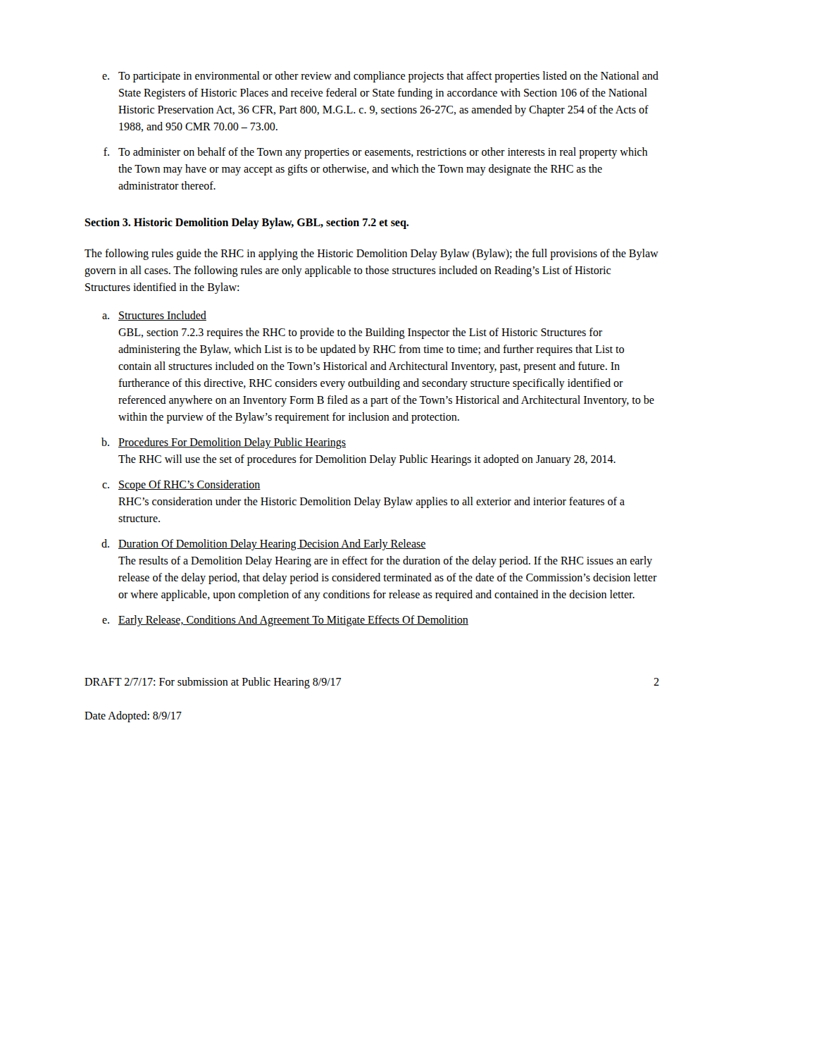To participate in environmental or other review and compliance projects that affect properties listed on the National and State Registers of Historic Places and receive federal or State funding in accordance with Section 106 of the National Historic Preservation Act, 36 CFR, Part 800, M.G.L. c. 9, sections 26-27C, as amended by Chapter 254 of the Acts of 1988, and 950 CMR 70.00 – 73.00.
To administer on behalf of the Town any properties or easements, restrictions or other interests in real property which the Town may have or may accept as gifts or otherwise, and which the Town may designate the RHC as the administrator thereof.
Section 3. Historic Demolition Delay Bylaw, GBL, section 7.2 et seq.
The following rules guide the RHC in applying the Historic Demolition Delay Bylaw (Bylaw); the full provisions of the Bylaw govern in all cases. The following rules are only applicable to those structures included on Reading’s List of Historic Structures identified in the Bylaw:
Structures Included
GBL, section 7.2.3 requires the RHC to provide to the Building Inspector the List of Historic Structures for administering the Bylaw, which List is to be updated by RHC from time to time; and further requires that List to contain all structures included on the Town’s Historical and Architectural Inventory, past, present and future. In furtherance of this directive, RHC considers every outbuilding and secondary structure specifically identified or referenced anywhere on an Inventory Form B filed as a part of the Town’s Historical and Architectural Inventory, to be within the purview of the Bylaw’s requirement for inclusion and protection.
Procedures For Demolition Delay Public Hearings
The RHC will use the set of procedures for Demolition Delay Public Hearings it adopted on January 28, 2014.
Scope Of RHC’s Consideration
RHC’s consideration under the Historic Demolition Delay Bylaw applies to all exterior and interior features of a structure.
Duration Of Demolition Delay Hearing Decision And Early Release
The results of a Demolition Delay Hearing are in effect for the duration of the delay period. If the RHC issues an early release of the delay period, that delay period is considered terminated as of the date of the Commission’s decision letter or where applicable, upon completion of any conditions for release as required and contained in the decision letter.
Early Release, Conditions And Agreement To Mitigate Effects Of Demolition
DRAFT 2/7/17: For submission at Public Hearing 8/9/17
Date Adopted: 8/9/17
2